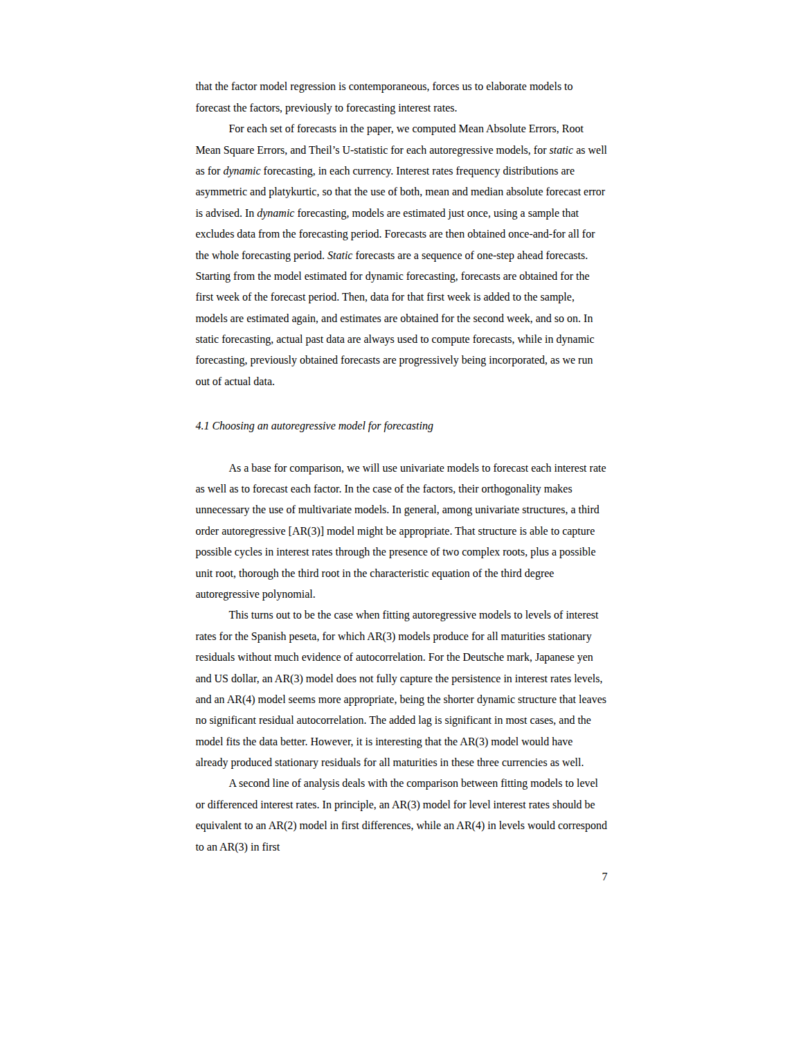that the factor model regression is contemporaneous, forces us to elaborate models to forecast the factors, previously to forecasting interest rates.
For each set of forecasts in the paper, we computed Mean Absolute Errors, Root Mean Square Errors, and Theil’s U-statistic for each autoregressive models, for static as well as for dynamic forecasting, in each currency. Interest rates frequency distributions are asymmetric and platykurtic, so that the use of both, mean and median absolute forecast error is advised. In dynamic forecasting, models are estimated just once, using a sample that excludes data from the forecasting period. Forecasts are then obtained once-and-for all for the whole forecasting period. Static forecasts are a sequence of one-step ahead forecasts. Starting from the model estimated for dynamic forecasting, forecasts are obtained for the first week of the forecast period. Then, data for that first week is added to the sample, models are estimated again, and estimates are obtained for the second week, and so on. In static forecasting, actual past data are always used to compute forecasts, while in dynamic forecasting, previously obtained forecasts are progressively being incorporated, as we run out of actual data.
4.1 Choosing an autoregressive model for forecasting
As a base for comparison, we will use univariate models to forecast each interest rate as well as to forecast each factor. In the case of the factors, their orthogonality makes unnecessary the use of multivariate models. In general, among univariate structures, a third order autoregressive [AR(3)] model might be appropriate. That structure is able to capture possible cycles in interest rates through the presence of two complex roots, plus a possible unit root, thorough the third root in the characteristic equation of the third degree autoregressive polynomial.
This turns out to be the case when fitting autoregressive models to levels of interest rates for the Spanish peseta, for which AR(3) models produce for all maturities stationary residuals without much evidence of autocorrelation. For the Deutsche mark, Japanese yen and US dollar, an AR(3) model does not fully capture the persistence in interest rates levels, and an AR(4) model seems more appropriate, being the shorter dynamic structure that leaves no significant residual autocorrelation. The added lag is significant in most cases, and the model fits the data better. However, it is interesting that the AR(3) model would have already produced stationary residuals for all maturities in these three currencies as well.
A second line of analysis deals with the comparison between fitting models to level or differenced interest rates. In principle, an AR(3) model for level interest rates should be equivalent to an AR(2) model in first differences, while an AR(4) in levels would correspond to an AR(3) in first
7